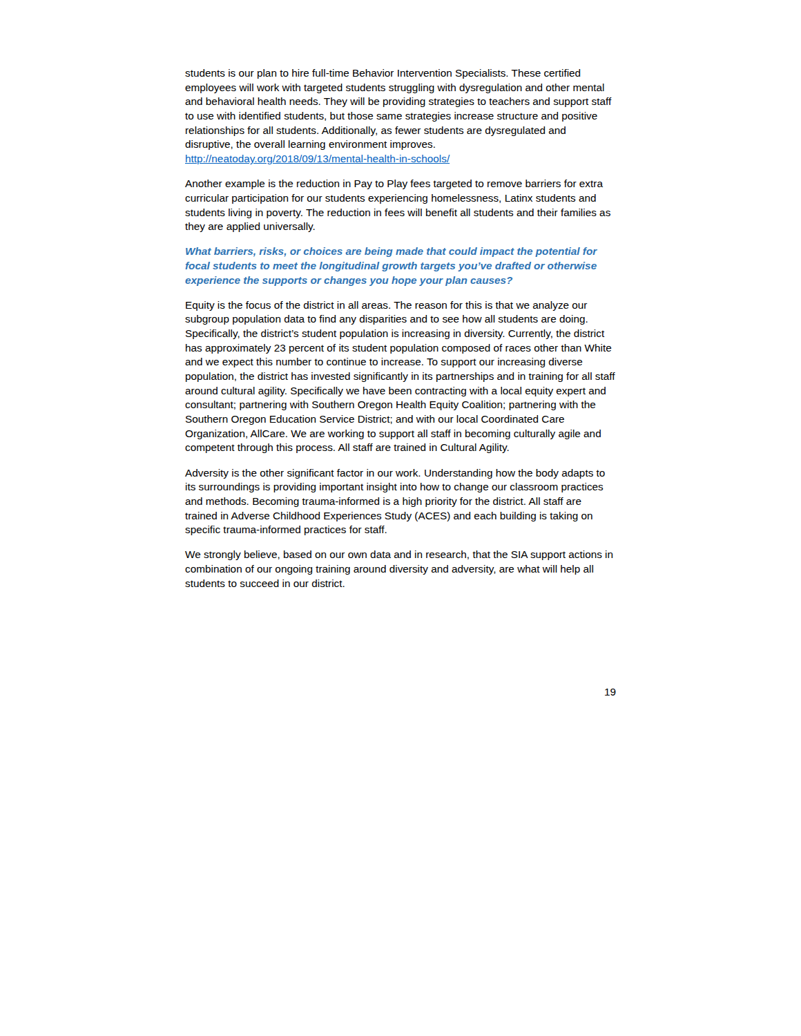students is our plan to hire full-time Behavior Intervention Specialists. These certified employees will work with targeted students struggling with dysregulation and other mental and behavioral health needs. They will be providing strategies to teachers and support staff to use with identified students, but those same strategies increase structure and positive relationships for all students. Additionally, as fewer students are dysregulated and disruptive, the overall learning environment improves.
http://neatoday.org/2018/09/13/mental-health-in-schools/
Another example is the reduction in Pay to Play fees targeted to remove barriers for extra curricular participation for our students experiencing homelessness, Latinx students and students living in poverty. The reduction in fees will benefit all students and their families as they are applied universally.
What barriers, risks, or choices are being made that could impact the potential for focal students to meet the longitudinal growth targets you’ve drafted or otherwise experience the supports or changes you hope your plan causes?
Equity is the focus of the district in all areas. The reason for this is that we analyze our subgroup population data to find any disparities and to see how all students are doing. Specifically, the district’s student population is increasing in diversity. Currently, the district has approximately 23 percent of its student population composed of races other than White and we expect this number to continue to increase. To support our increasing diverse population, the district has invested significantly in its partnerships and in training for all staff around cultural agility. Specifically we have been contracting with a local equity expert and consultant; partnering with Southern Oregon Health Equity Coalition; partnering with the Southern Oregon Education Service District; and with our local Coordinated Care Organization, AllCare. We are working to support all staff in becoming culturally agile and competent through this process. All staff are trained in Cultural Agility.
Adversity is the other significant factor in our work. Understanding how the body adapts to its surroundings is providing important insight into how to change our classroom practices and methods. Becoming trauma-informed is a high priority for the district. All staff are trained in Adverse Childhood Experiences Study (ACES) and each building is taking on specific trauma-informed practices for staff.
We strongly believe, based on our own data and in research, that the SIA support actions in combination of our ongoing training around diversity and adversity, are what will help all students to succeed in our district.
19